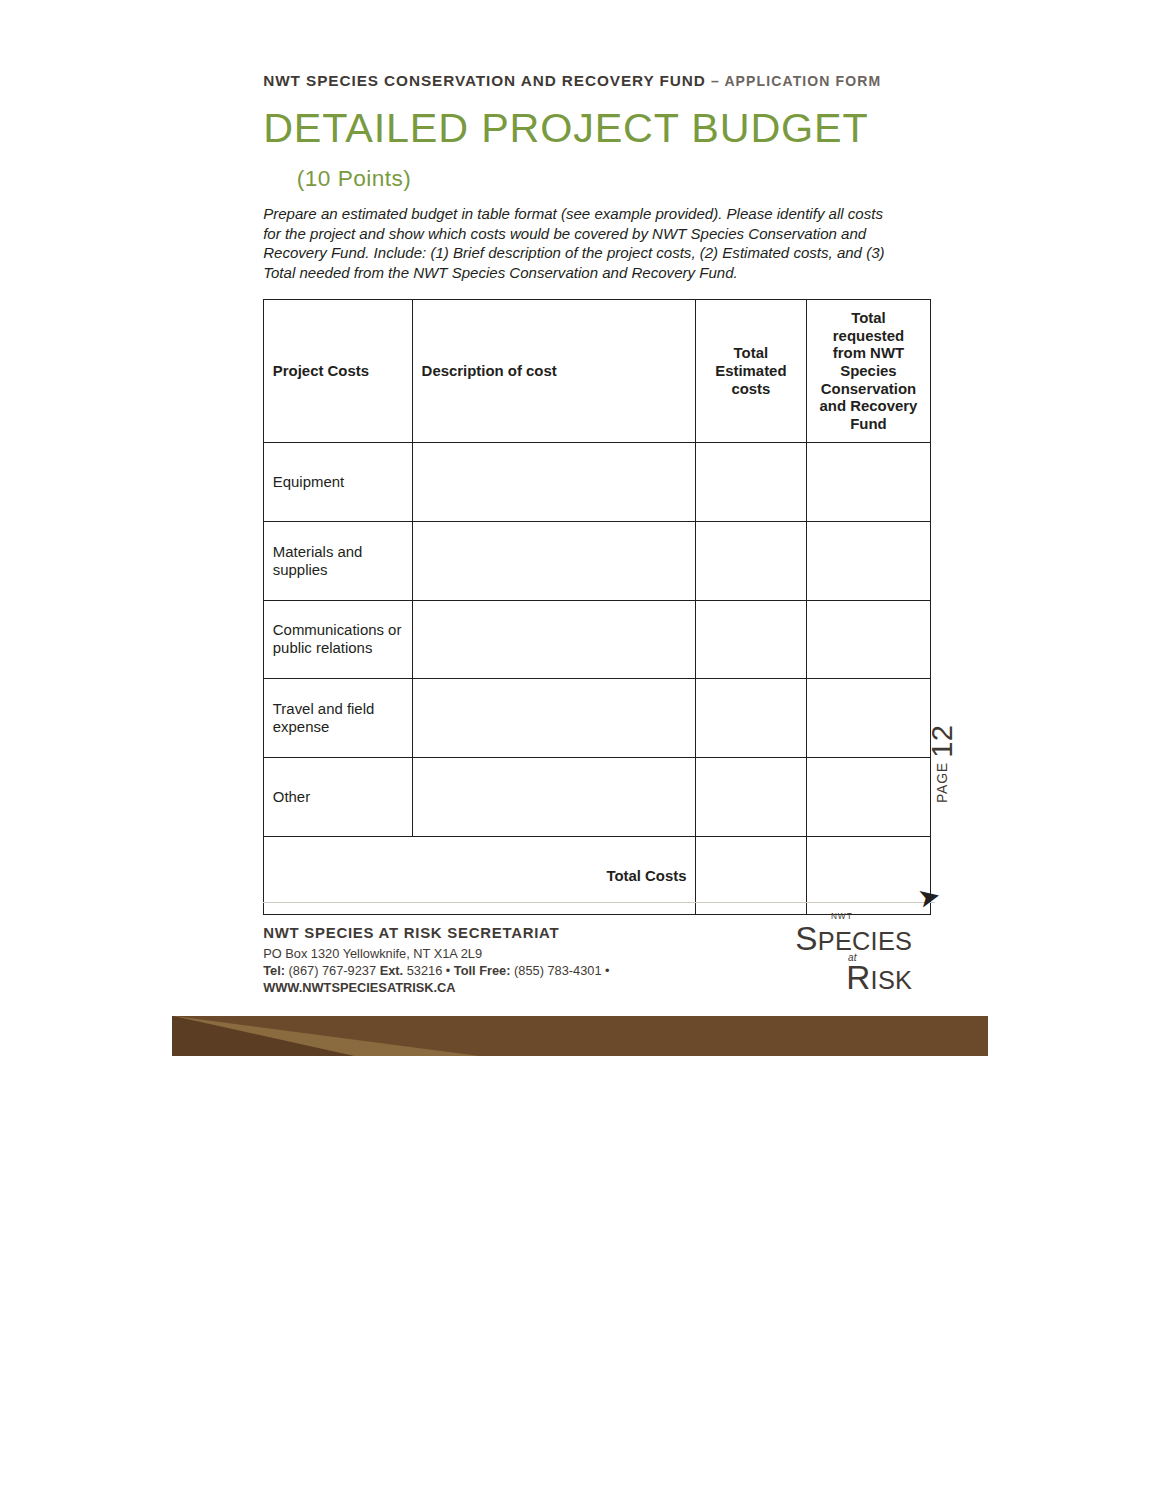NWT SPECIES CONSERVATION AND RECOVERY FUND – APPLICATION FORM
DETAILED PROJECT BUDGET (10 Points)
Prepare an estimated budget in table format (see example provided). Please identify all costs for the project and show which costs would be covered by NWT Species Conservation and Recovery Fund. Include: (1) Brief description of the project costs, (2) Estimated costs, and (3) Total needed from the NWT Species Conservation and Recovery Fund.
| Project Costs | Description of cost | Total Estimated costs | Total requested from NWT Species Conservation and Recovery Fund |
| --- | --- | --- | --- |
| Equipment | | | |
| Materials and supplies | | | |
| Communications or public relations | | | |
| Travel and field expense | | | |
| Other | | | |
| Total Costs | | |
PAGE 12
NWT SPECIES AT RISK SECRETARIAT PO Box 1320 Yellowknife, NT X1A 2L9
Tel: (867) 767-9237 Ext. 53216 • Toll Free: (855) 783-4301 • WWW.NWTSPECIESATRISK.CA
NWT SPECIES at RISK
➤